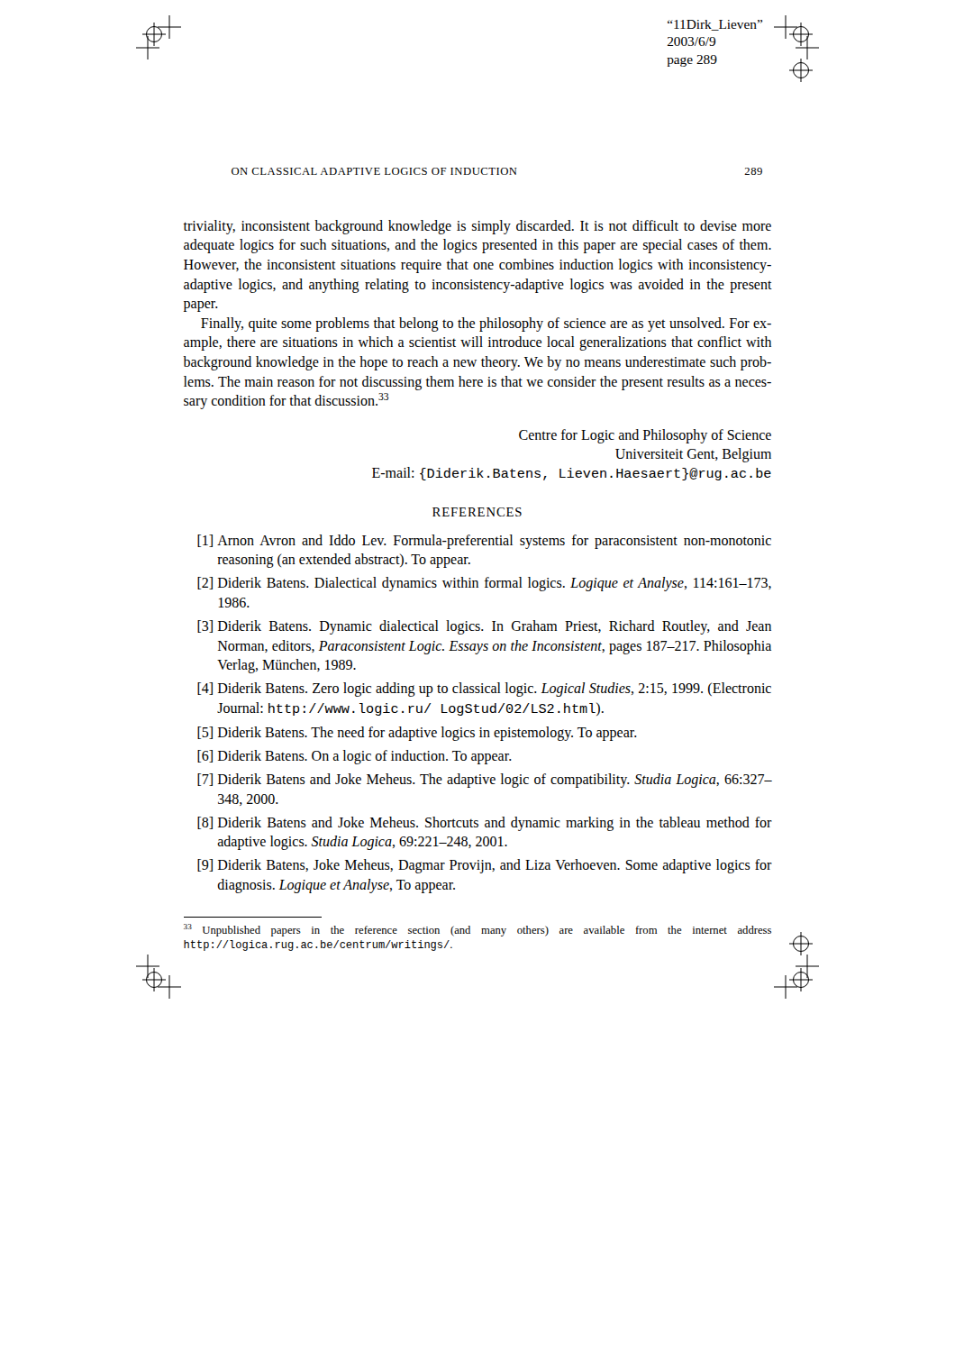“11Dirk_Lieven”
2003/6/9
page 289
On Classical Adaptive Logics of Induction 289
triviality, inconsistent background knowledge is simply discarded. It is not difficult to devise more adequate logics for such situations, and the logics presented in this paper are special cases of them. However, the inconsistent situations require that one combines induction logics with inconsistency-adaptive logics, and anything relating to inconsistency-adaptive logics was avoided in the present paper.
Finally, quite some problems that belong to the philosophy of science are as yet unsolved. For example, there are situations in which a scientist will introduce local generalizations that conflict with background knowledge in the hope to reach a new theory. We by no means underestimate such problems. The main reason for not discussing them here is that we consider the present results as a necessary condition for that discussion.33
Centre for Logic and Philosophy of Science
Universiteit Gent, Belgium
E-mail: {Diderik.Batens, Lieven.Haesaert}@rug.ac.be
References
[1] Arnon Avron and Iddo Lev. Formula-preferential systems for paraconsistent non-monotonic reasoning (an extended abstract). To appear.
[2] Diderik Batens. Dialectical dynamics within formal logics. Logique et Analyse, 114:161–173, 1986.
[3] Diderik Batens. Dynamic dialectical logics. In Graham Priest, Richard Routley, and Jean Norman, editors, Paraconsistent Logic. Essays on the Inconsistent, pages 187–217. Philosophia Verlag, München, 1989.
[4] Diderik Batens. Zero logic adding up to classical logic. Logical Studies, 2:15, 1999. (Electronic Journal: http://www.logic.ru/ LogStud/02/LS2.html).
[5] Diderik Batens. The need for adaptive logics in epistemology. To appear.
[6] Diderik Batens. On a logic of induction. To appear.
[7] Diderik Batens and Joke Meheus. The adaptive logic of compatibility. Studia Logica, 66:327–348, 2000.
[8] Diderik Batens and Joke Meheus. Shortcuts and dynamic marking in the tableau method for adaptive logics. Studia Logica, 69:221–248, 2001.
[9] Diderik Batens, Joke Meheus, Dagmar Provijn, and Liza Verhoeven. Some adaptive logics for diagnosis. Logique et Analyse, To appear.
33 Unpublished papers in the reference section (and many others) are available from the internet address http://logica.rug.ac.be/centrum/writings/.